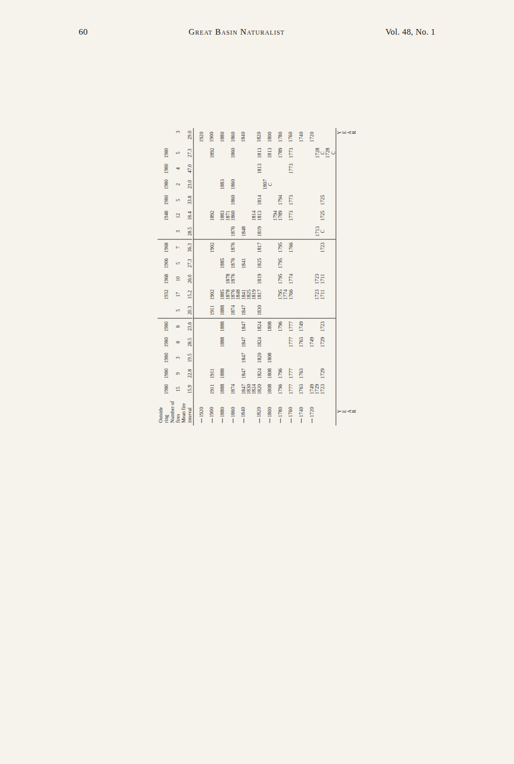60
Great Basin Naturalist
Vol. 48, No. 1
| Outside ring | 1980 | 1980 | 1980 | 1980 | 1980 | | 1932 | 1968 | 1906 | 1968 | | 1948 | 1980 | 1980 | 1980 | 1980 | |
| Number of fires | 15 | 9 | 3 | 8 | 8 | 5 | 17 | 10 | 5 | 7 | 3 | 12 | 5 | 2 | 4 | 5 | 3 |
| Mean fire interval | 15.9 | 22.8 | 19.5 | 28.5 | 23.6 | 20.3 | 15.2 | 26.0 | 27.3 | 36.3 | 28.5 | 18.4 | 33.8 | 23.0 | 47.0 | 27.3 | 29.0 |
| 1920 | | | | | | | | | | | | | | | | | 1920 |
| 1900 | 1911 | 1911 | | | | 1911 | 1902 | | | 1902 | | 1892 | | | | 1892 | 1900 |
| 1880 | 1888 | 1888 | | 1888 | 1888 | 1888 | 1885 | | 1885 | | | 1883 | | 1883 | | | 1880 |
| 1860 | 1874 | | | | | 1874 | 1878 1876 | 1878 1876 | 1876 | 1876 | 1876 | 1871 1860 | 1860 | 1860 | | 1860 | 1860 |
| 1840 | 1847 | 1847 | 1847 | 1847 | 1847 | 1847 | 1848 1841 | | 1841 | | 1848 | | | | | | 1840 |
| 1820 | 1830 1824 1820 | 1824 | 1820 | 1824 | 1824 | 1830 | 1825 1819 1817 | 1819 | 1825 | 1817 | 1819 | 1814 1813 | 1814 | | 1813 | 1813 | 1820 |
| 1800 | 1808 | 1808 | 1808 | | 1808 | | | | | | | | | 1807 C | | 1813 | 1800 |
| 1780 | 1796 | 1796 | | | 1796 | | 1795 | 1795 | 1795 | 1795 | | 1794 1789 | 1794 | | | 1789 | 1780 |
| 1760 | 1777 | 1777 | | 1777 | 1777 | | 1774 1766 | 1774 | | 1766 | | 1773 | 1773 | | 1773 | 1773 | 1760 |
| 1740 | 1763 | 1763 | | 1763 | 1749 | | | | | | | | | | | | 1740 |
| 1720 | 1749 | | | 1749 | | | | | | | | | | | | | 1720 |
| | 1729 1723 | 1729 | | 1729 | 1723 | | 1723 1711 | 1723 1711 | | 1723 | 1713 C | 1725 | 1725 | | | 1728 C | |
| | | | | | | | | | | | | | | | | 1728 C | |
| Y E A R | | Y E A R |